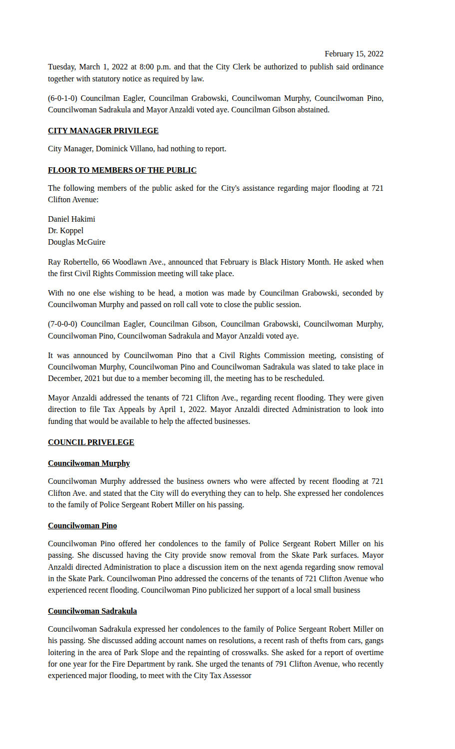February 15, 2022
Tuesday, March 1, 2022 at 8:00 p.m. and that the City Clerk be authorized to publish said ordinance together with statutory notice as required by law.
(6-0-1-0) Councilman Eagler, Councilman Grabowski, Councilwoman Murphy, Councilwoman Pino, Councilwoman Sadrakula and Mayor Anzaldi voted aye. Councilman Gibson abstained.
CITY MANAGER PRIVILEGE
City Manager, Dominick Villano, had nothing to report.
FLOOR TO MEMBERS OF THE PUBLIC
The following members of the public asked for the City's assistance regarding major flooding at 721 Clifton Avenue:
Daniel Hakimi Dr. Koppel Douglas McGuire
Ray Robertello, 66 Woodlawn Ave., announced that February is Black History Month. He asked when the first Civil Rights Commission meeting will take place.
With no one else wishing to be head, a motion was made by Councilman Grabowski, seconded by Councilwoman Murphy and passed on roll call vote to close the public session.
(7-0-0-0) Councilman Eagler, Councilman Gibson, Councilman Grabowski, Councilwoman Murphy, Councilwoman Pino, Councilwoman Sadrakula and Mayor Anzaldi voted aye.
It was announced by Councilwoman Pino that a Civil Rights Commission meeting, consisting of Councilwoman Murphy, Councilwoman Pino and Councilwoman Sadrakula was slated to take place in December, 2021 but due to a member becoming ill, the meeting has to be rescheduled.
Mayor Anzaldi addressed the tenants of 721 Clifton Ave., regarding recent flooding. They were given direction to file Tax Appeals by April 1, 2022. Mayor Anzaldi directed Administration to look into funding that would be available to help the affected businesses.
COUNCIL PRIVELEGE
Councilwoman Murphy
Councilwoman Murphy addressed the business owners who were affected by recent flooding at 721 Clifton Ave. and stated that the City will do everything they can to help. She expressed her condolences to the family of Police Sergeant Robert Miller on his passing.
Councilwoman Pino
Councilwoman Pino offered her condolences to the family of Police Sergeant Robert Miller on his passing. She discussed having the City provide snow removal from the Skate Park surfaces. Mayor Anzaldi directed Administration to place a discussion item on the next agenda regarding snow removal in the Skate Park. Councilwoman Pino addressed the concerns of the tenants of 721 Clifton Avenue who experienced recent flooding. Councilwoman Pino publicized her support of a local small business
Councilwoman Sadrakula
Councilwoman Sadrakula expressed her condolences to the family of Police Sergeant Robert Miller on his passing. She discussed adding account names on resolutions, a recent rash of thefts from cars, gangs loitering in the area of Park Slope and the repainting of crosswalks. She asked for a report of overtime for one year for the Fire Department by rank. She urged the tenants of 791 Clifton Avenue, who recently experienced major flooding, to meet with the City Tax Assessor